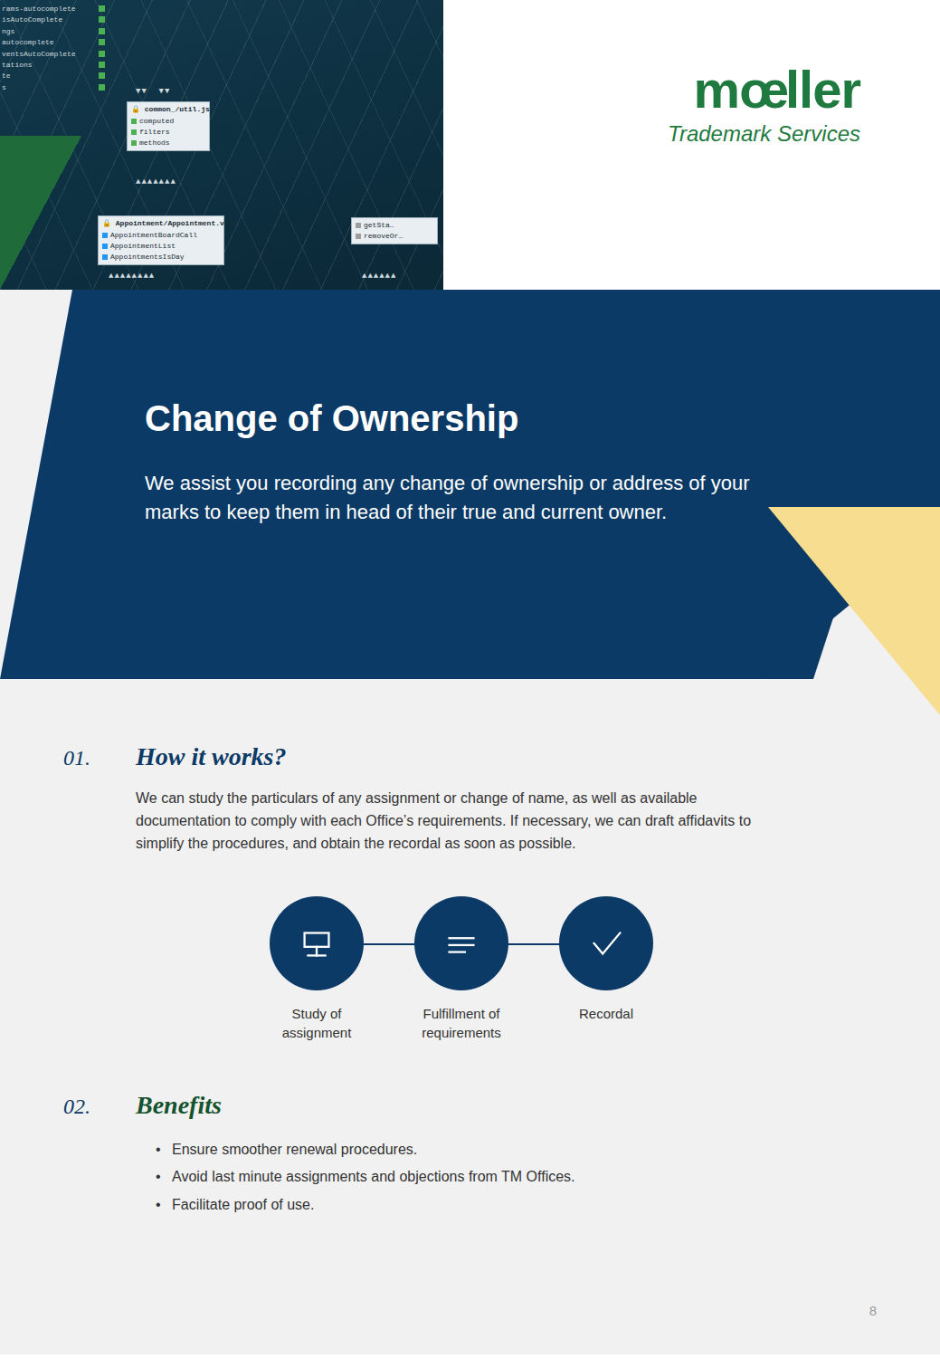rams-autocomplete isAutoComplete ngs autocomplete ventsAutoComplete tations te s
▼▼ ▼▼
🔒 common_/util.js computed filters methods
▲▲▲▲▲▲▲
🔒 Appointment/Appointment.vue AppointmentBoardCall AppointmentList AppointmentsIsDay
getSta… removeOr…
▲▲▲▲▲▲▲▲
▲▲▲▲▲▲
mœller
Trademark Services
Change of Ownership
We assist you recording any change of ownership or address of your marks to keep them in head of their true and current owner.
01.
How it works?
We can study the particulars of any assignment or change of name, as well as available documentation to comply with each Office’s requirements. If necessary, we can draft affidavits to simplify the procedures, and obtain the recordal as soon as possible.
Study of
assignment
Fulfillment of
requirements
Recordal
02.
Benefits
Ensure smoother renewal procedures.
Avoid last minute assignments and objections from TM Offices.
Facilitate proof of use.
8